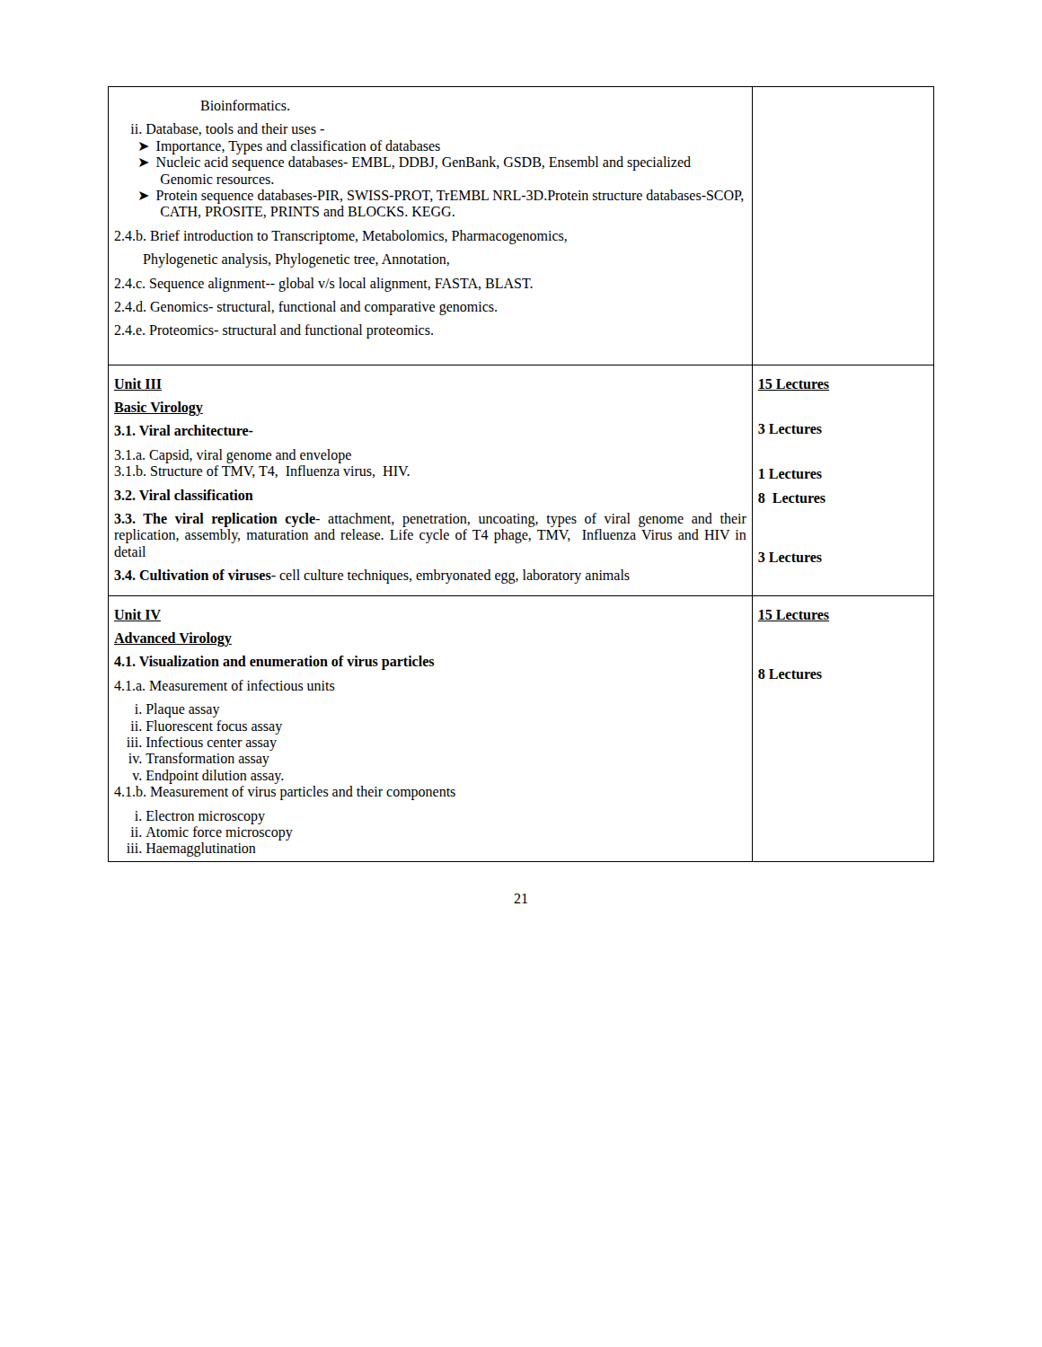| Bioinformatics. Database, tools and their uses - Importance, Types and classification of databases Nucleic acid sequence databases- EMBL, DDBJ, GenBank, GSDB, Ensembl and specialized Genomic resources. Protein sequence databases-PIR, SWISS-PROT, TrEMBL NRL-3D.Protein structure databases-SCOP, CATH, PROSITE, PRINTS and BLOCKS. KEGG. 2.4.b. Brief introduction to Transcriptome, Metabolomics, Pharmacogenomics, Phylogenetic analysis, Phylogenetic tree, Annotation, 2.4.c. Sequence alignment-- global v/s local alignment, FASTA, BLAST. 2.4.d. Genomics- structural, functional and comparative genomics. 2.4.e. Proteomics- structural and functional proteomics. | |
| Unit III Basic Virology 3.1. Viral architecture- 3.1.a. Capsid, viral genome and envelope 3.1.b. Structure of TMV, T4, Influenza virus, HIV. 3.2. Viral classification 3.3. The viral replication cycle - attachment, penetration, uncoating, types of viral genome and their replication, assembly, maturation and release. Life cycle of T4 phage, TMV, Influenza Virus and HIV in detail 3.4. Cultivation of viruses - cell culture techniques, embryonated egg, laboratory animals | 15 Lectures 3 Lectures 1 Lectures 8 Lectures 3 Lectures |
| Unit IV Advanced Virology 4.1. Visualization and enumeration of virus particles 4.1.a. Measurement of infectious units Plaque assay Fluorescent focus assay Infectious center assay Transformation assay Endpoint dilution assay. 4.1.b. Measurement of virus particles and their components Electron microscopy Atomic force microscopy Haemagglutination | 15 Lectures 8 Lectures |
21